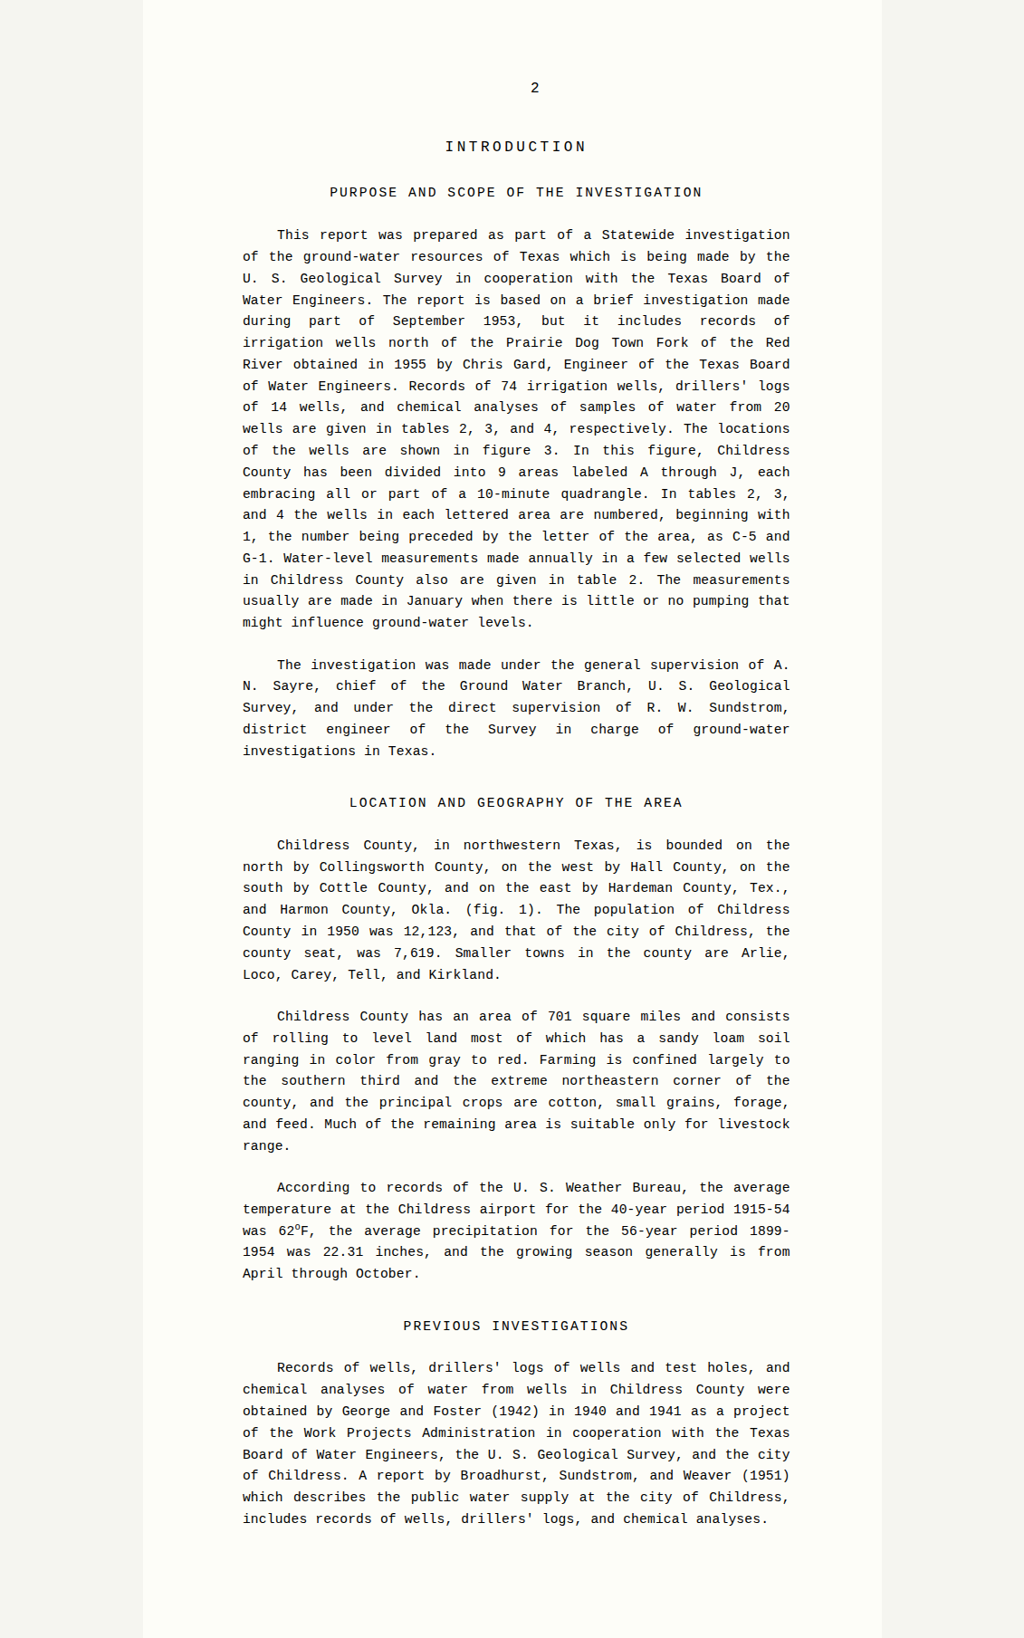2
INTRODUCTION
PURPOSE AND SCOPE OF THE INVESTIGATION
This report was prepared as part of a Statewide investigation of the ground-water resources of Texas which is being made by the U. S. Geological Survey in cooperation with the Texas Board of Water Engineers. The report is based on a brief investigation made during part of September 1953, but it includes records of irrigation wells north of the Prairie Dog Town Fork of the Red River obtained in 1955 by Chris Gard, Engineer of the Texas Board of Water Engineers. Records of 74 irrigation wells, drillers' logs of 14 wells, and chemical analyses of samples of water from 20 wells are given in tables 2, 3, and 4, respectively. The locations of the wells are shown in figure 3. In this figure, Childress County has been divided into 9 areas labeled A through J, each embracing all or part of a 10-minute quadrangle. In tables 2, 3, and 4 the wells in each lettered area are numbered, beginning with 1, the number being preceded by the letter of the area, as C-5 and G-1. Water-level measurements made annually in a few selected wells in Childress County also are given in table 2. The measurements usually are made in January when there is little or no pumping that might influence ground-water levels.
The investigation was made under the general supervision of A. N. Sayre, chief of the Ground Water Branch, U. S. Geological Survey, and under the direct supervision of R. W. Sundstrom, district engineer of the Survey in charge of ground-water investigations in Texas.
LOCATION AND GEOGRAPHY OF THE AREA
Childress County, in northwestern Texas, is bounded on the north by Collingsworth County, on the west by Hall County, on the south by Cottle County, and on the east by Hardeman County, Tex., and Harmon County, Okla. (fig. 1). The population of Childress County in 1950 was 12,123, and that of the city of Childress, the county seat, was 7,619. Smaller towns in the county are Arlie, Loco, Carey, Tell, and Kirkland.
Childress County has an area of 701 square miles and consists of rolling to level land most of which has a sandy loam soil ranging in color from gray to red. Farming is confined largely to the southern third and the extreme northeastern corner of the county, and the principal crops are cotton, small grains, forage, and feed. Much of the remaining area is suitable only for livestock range.
According to records of the U. S. Weather Bureau, the average temperature at the Childress airport for the 40-year period 1915-54 was 62oF, the average precipitation for the 56-year period 1899-1954 was 22.31 inches, and the growing season generally is from April through October.
PREVIOUS INVESTIGATIONS
Records of wells, drillers' logs of wells and test holes, and chemical analyses of water from wells in Childress County were obtained by George and Foster (1942) in 1940 and 1941 as a project of the Work Projects Administration in cooperation with the Texas Board of Water Engineers, the U. S. Geological Survey, and the city of Childress. A report by Broadhurst, Sundstrom, and Weaver (1951) which describes the public water supply at the city of Childress, includes records of wells, drillers' logs, and chemical analyses.